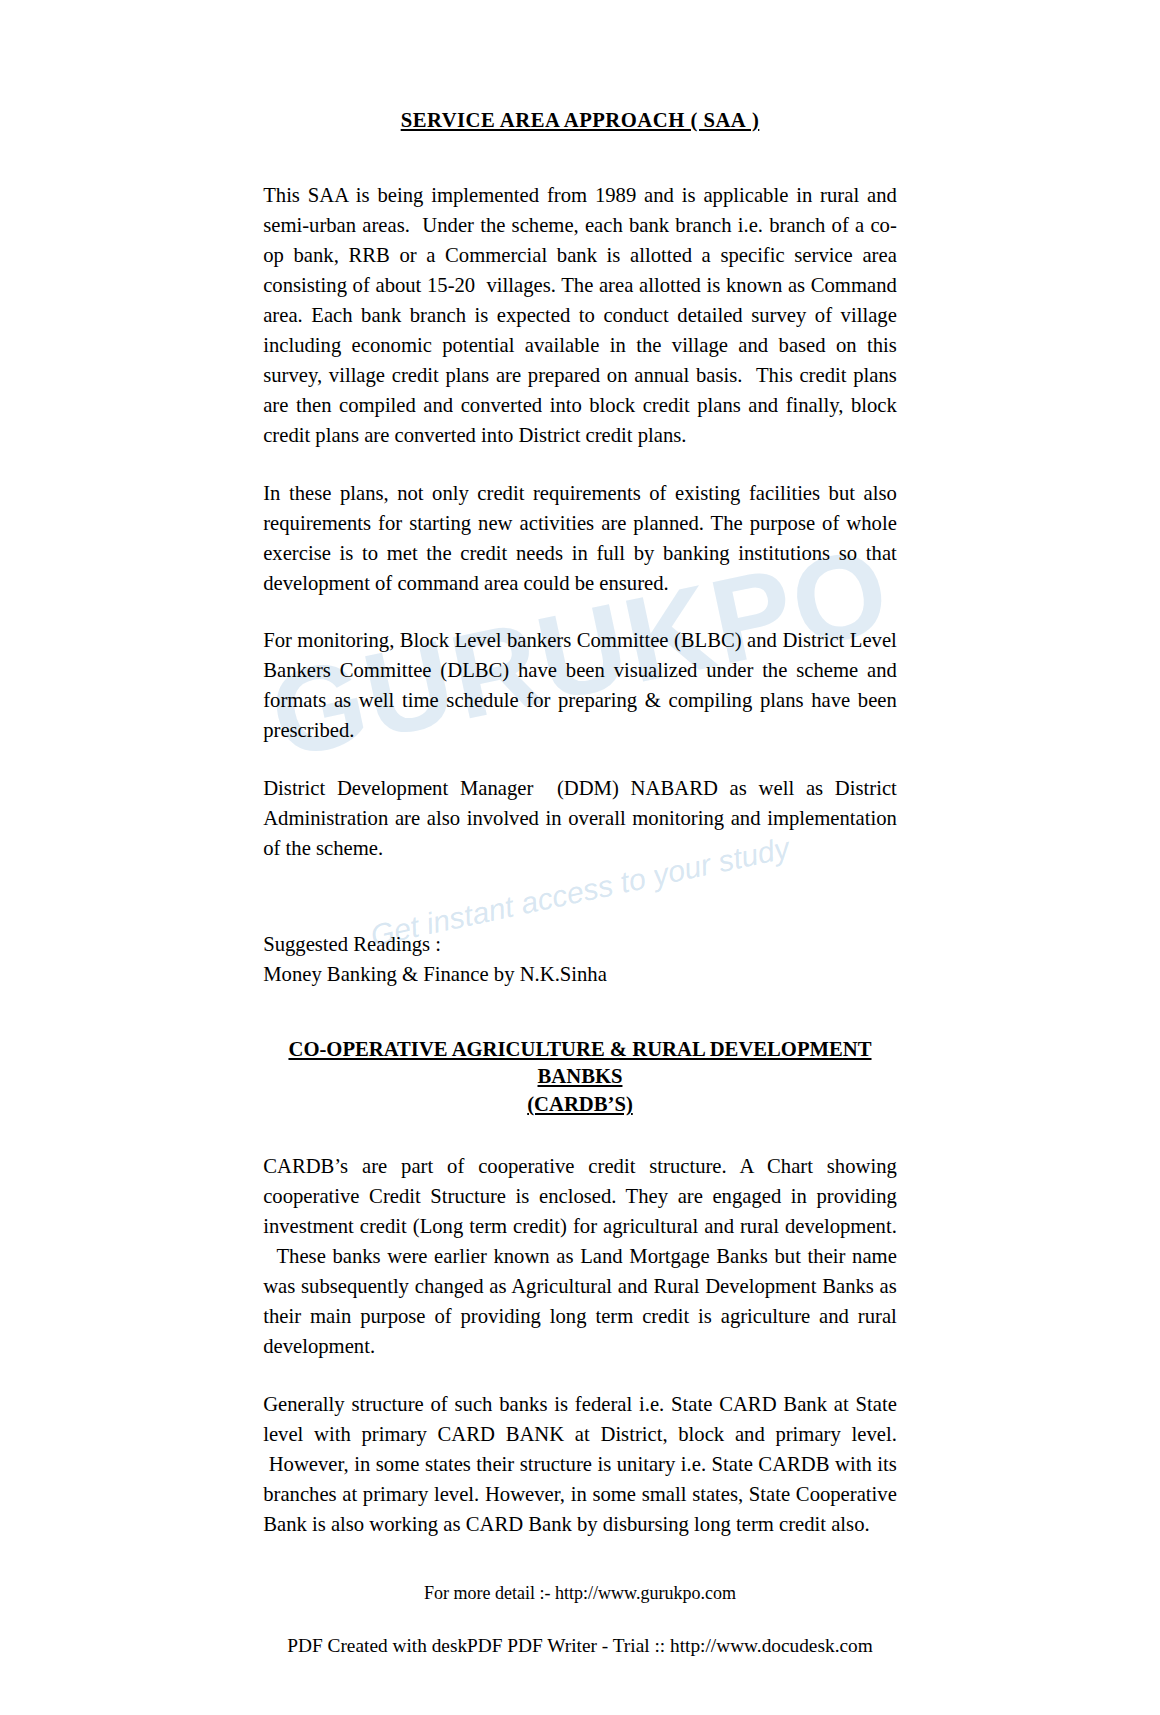GURUKPO
Get instant access to your study
SERVICE AREA APPROACH ( SAA )
This SAA is being implemented from 1989 and is applicable in rural and semi-urban areas. Under the scheme, each bank branch i.e. branch of a co-op bank, RRB or a Commercial bank is allotted a specific service area consisting of about 15-20 villages. The area allotted is known as Command area. Each bank branch is expected to conduct detailed survey of village including economic potential available in the village and based on this survey, village credit plans are prepared on annual basis. This credit plans are then compiled and converted into block credit plans and finally, block credit plans are converted into District credit plans.
In these plans, not only credit requirements of existing facilities but also requirements for starting new activities are planned. The purpose of whole exercise is to met the credit needs in full by banking institutions so that development of command area could be ensured.
For monitoring, Block Level bankers Committee (BLBC) and District Level Bankers Committee (DLBC) have been visualized under the scheme and formats as well time schedule for preparing & compiling plans have been prescribed.
District Development Manager (DDM) NABARD as well as District Administration are also involved in overall monitoring and implementation of the scheme.
Suggested Readings :
Money Banking & Finance by N.K.Sinha
CO-OPERATIVE AGRICULTURE & RURAL DEVELOPMENT BANBKS
(CARDB’S)
CARDB’s are part of cooperative credit structure. A Chart showing cooperative Credit Structure is enclosed. They are engaged in providing investment credit (Long term credit) for agricultural and rural development. These banks were earlier known as Land Mortgage Banks but their name was subsequently changed as Agricultural and Rural Development Banks as their main purpose of providing long term credit is agriculture and rural development.
Generally structure of such banks is federal i.e. State CARD Bank at State level with primary CARD BANK at District, block and primary level. However, in some states their structure is unitary i.e. State CARDB with its branches at primary level. However, in some small states, State Cooperative Bank is also working as CARD Bank by disbursing long term credit also.
For more detail :- http://www.gurukpo.com
PDF Created with deskPDF PDF Writer - Trial :: http://www.docudesk.com